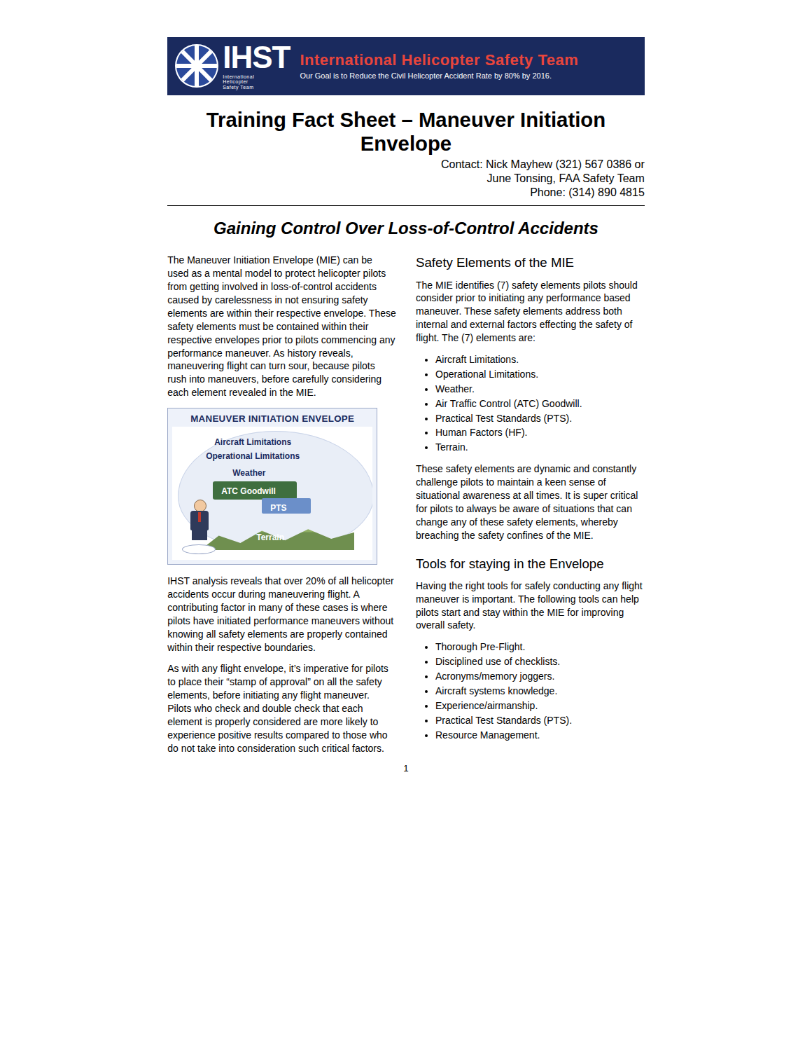IHST
International
Helicopter
Safety Team
International Helicopter Safety Team
Our Goal is to Reduce the Civil Helicopter Accident Rate by 80% by 2016.
Training Fact Sheet – Maneuver Initiation Envelope
Contact: Nick Mayhew (321) 567 0386 or
June Tonsing, FAA Safety Team
Phone: (314) 890 4815
Gaining Control Over Loss-of-Control Accidents
The Maneuver Initiation Envelope (MIE) can be used as a mental model to protect helicopter pilots from getting involved in loss-of-control accidents caused by carelessness in not ensuring safety elements are within their respective envelope. These safety elements must be contained within their respective envelopes prior to pilots commencing any performance maneuver. As history reveals, maneuvering flight can turn sour, because pilots rush into maneuvers, before carefully considering each element revealed in the MIE.
MANEUVER INITIATION ENVELOPE
Aircraft Limitations
Operational Limitations
Weather
ATC Goodwill
PTS
Terrain
IHST analysis reveals that over 20% of all helicopter accidents occur during maneuvering flight. A contributing factor in many of these cases is where pilots have initiated performance maneuvers without knowing all safety elements are properly contained within their respective boundaries.
As with any flight envelope, it’s imperative for pilots to place their “stamp of approval” on all the safety elements, before initiating any flight maneuver. Pilots who check and double check that each element is properly considered are more likely to experience positive results compared to those who do not take into consideration such critical factors.
Safety Elements of the MIE
The MIE identifies (7) safety elements pilots should consider prior to initiating any performance based maneuver. These safety elements address both internal and external factors effecting the safety of flight. The (7) elements are:
Aircraft Limitations.
Operational Limitations.
Weather.
Air Traffic Control (ATC) Goodwill.
Practical Test Standards (PTS).
Human Factors (HF).
Terrain.
These safety elements are dynamic and constantly challenge pilots to maintain a keen sense of situational awareness at all times. It is super critical for pilots to always be aware of situations that can change any of these safety elements, whereby breaching the safety confines of the MIE.
Tools for staying in the Envelope
Having the right tools for safely conducting any flight maneuver is important. The following tools can help pilots start and stay within the MIE for improving overall safety.
Thorough Pre-Flight.
Disciplined use of checklists.
Acronyms/memory joggers.
Aircraft systems knowledge.
Experience/airmanship.
Practical Test Standards (PTS).
Resource Management.
1